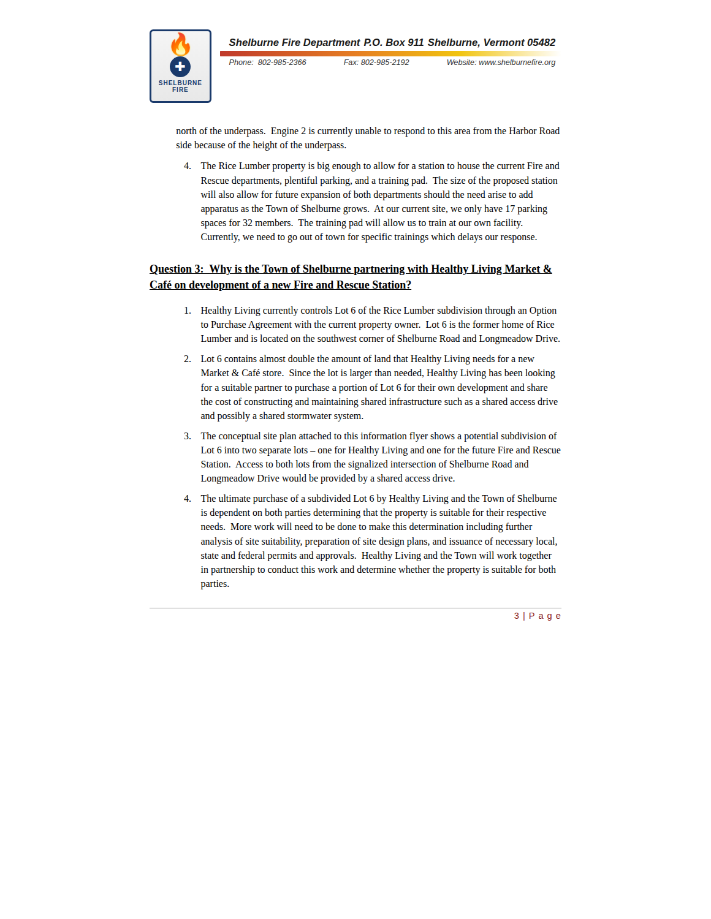🔥
✚
SHELBURNE
FIRE
Shelburne Fire Department P.O. Box 911 Shelburne, Vermont 05482
Phone: 802-985-2366 Fax: 802-985-2192 Website: www.shelburnefire.org
north of the underpass. Engine 2 is currently unable to respond to this area from the Harbor Road side because of the height of the underpass.
The Rice Lumber property is big enough to allow for a station to house the current Fire and Rescue departments, plentiful parking, and a training pad. The size of the proposed station will also allow for future expansion of both departments should the need arise to add apparatus as the Town of Shelburne grows. At our current site, we only have 17 parking spaces for 32 members. The training pad will allow us to train at our own facility. Currently, we need to go out of town for specific trainings which delays our response.
Question 3: Why is the Town of Shelburne partnering with Healthy Living Market & Café on development of a new Fire and Rescue Station?
Healthy Living currently controls Lot 6 of the Rice Lumber subdivision through an Option to Purchase Agreement with the current property owner. Lot 6 is the former home of Rice Lumber and is located on the southwest corner of Shelburne Road and Longmeadow Drive.
Lot 6 contains almost double the amount of land that Healthy Living needs for a new Market & Café store. Since the lot is larger than needed, Healthy Living has been looking for a suitable partner to purchase a portion of Lot 6 for their own development and share the cost of constructing and maintaining shared infrastructure such as a shared access drive and possibly a shared stormwater system.
The conceptual site plan attached to this information flyer shows a potential subdivision of Lot 6 into two separate lots – one for Healthy Living and one for the future Fire and Rescue Station. Access to both lots from the signalized intersection of Shelburne Road and Longmeadow Drive would be provided by a shared access drive.
The ultimate purchase of a subdivided Lot 6 by Healthy Living and the Town of Shelburne is dependent on both parties determining that the property is suitable for their respective needs. More work will need to be done to make this determination including further analysis of site suitability, preparation of site design plans, and issuance of necessary local, state and federal permits and approvals. Healthy Living and the Town will work together in partnership to conduct this work and determine whether the property is suitable for both parties.
3 | P a g e